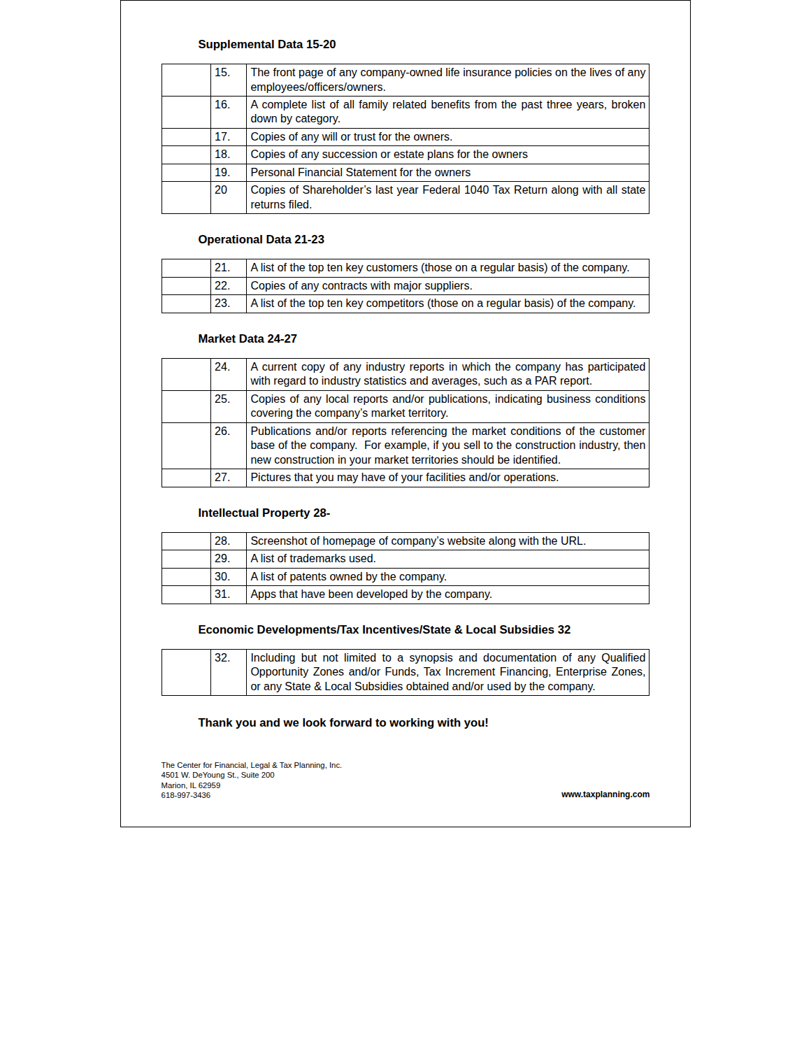Supplemental Data 15-20
| | 15. | The front page of any company-owned life insurance policies on the lives of any employees/officers/owners. |
| | 16. | A complete list of all family related benefits from the past three years, broken down by category. |
| | 17. | Copies of any will or trust for the owners. |
| | 18. | Copies of any succession or estate plans for the owners |
| | 19. | Personal Financial Statement for the owners |
| | 20 | Copies of Shareholder’s last year Federal 1040 Tax Return along with all state returns filed. |
Operational Data 21-23
| | 21. | A list of the top ten key customers (those on a regular basis) of the company. |
| | 22. | Copies of any contracts with major suppliers. |
| | 23. | A list of the top ten key competitors (those on a regular basis) of the company. |
Market Data 24-27
| | 24. | A current copy of any industry reports in which the company has participated with regard to industry statistics and averages, such as a PAR report. |
| | 25. | Copies of any local reports and/or publications, indicating business conditions covering the company’s market territory. |
| | 26. | Publications and/or reports referencing the market conditions of the customer base of the company. For example, if you sell to the construction industry, then new construction in your market territories should be identified. |
| | 27. | Pictures that you may have of your facilities and/or operations. |
Intellectual Property 28-
| | 28. | Screenshot of homepage of company’s website along with the URL. |
| | 29. | A list of trademarks used. |
| | 30. | A list of patents owned by the company. |
| | 31. | Apps that have been developed by the company. |
Economic Developments/Tax Incentives/State & Local Subsidies 32
| | 32. | Including but not limited to a synopsis and documentation of any Qualified Opportunity Zones and/or Funds, Tax Increment Financing, Enterprise Zones, or any State & Local Subsidies obtained and/or used by the company. |
Thank you and we look forward to working with you!
The Center for Financial, Legal & Tax Planning, Inc.
4501 W. DeYoung St., Suite 200
Marion, IL 62959
618-997-3436 www.taxplanning.com